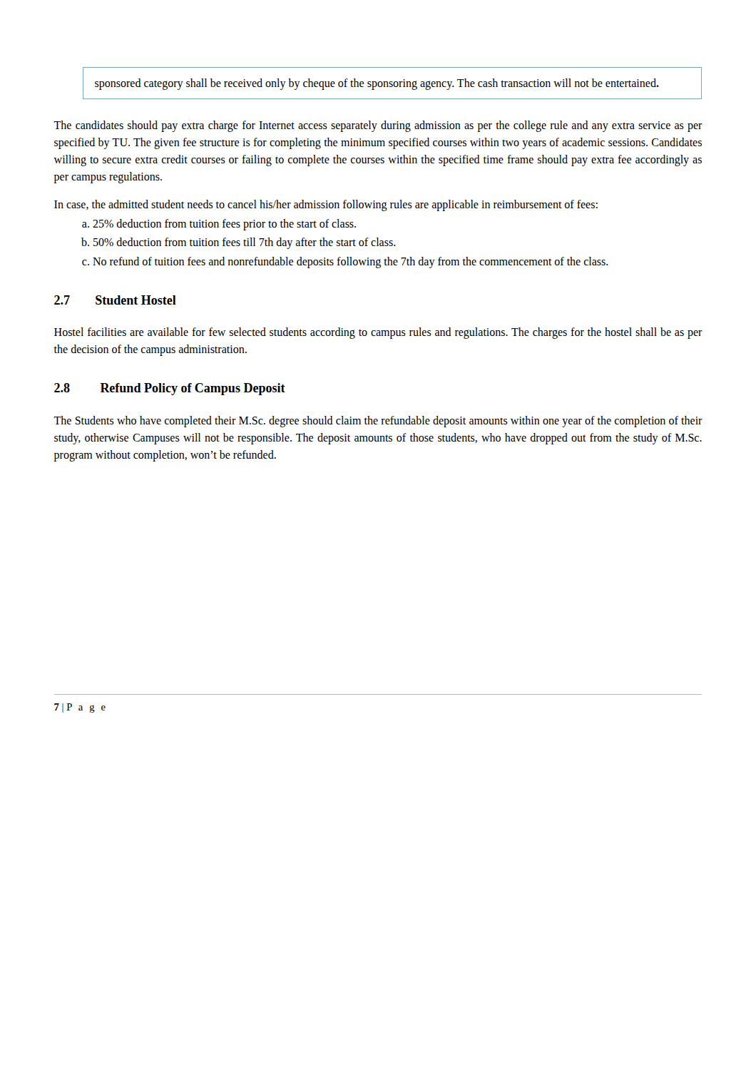sponsored category shall be received only by cheque of the sponsoring agency. The cash transaction will not be entertained.
The candidates should pay extra charge for Internet access separately during admission as per the college rule and any extra service as per specified by TU. The given fee structure is for completing the minimum specified courses within two years of academic sessions. Candidates willing to secure extra credit courses or failing to complete the courses within the specified time frame should pay extra fee accordingly as per campus regulations.
In case, the admitted student needs to cancel his/her admission following rules are applicable in reimbursement of fees:
25% deduction from tuition fees prior to the start of class.
50% deduction from tuition fees till 7th day after the start of class.
No refund of tuition fees and nonrefundable deposits following the 7th day from the commencement of the class.
2.7 Student Hostel
Hostel facilities are available for few selected students according to campus rules and regulations. The charges for the hostel shall be as per the decision of the campus administration.
2.8 Refund Policy of Campus Deposit
The Students who have completed their M.Sc. degree should claim the refundable deposit amounts within one year of the completion of their study, otherwise Campuses will not be responsible. The deposit amounts of those students, who have dropped out from the study of M.Sc. program without completion, won’t be refunded.
7 | P a g e